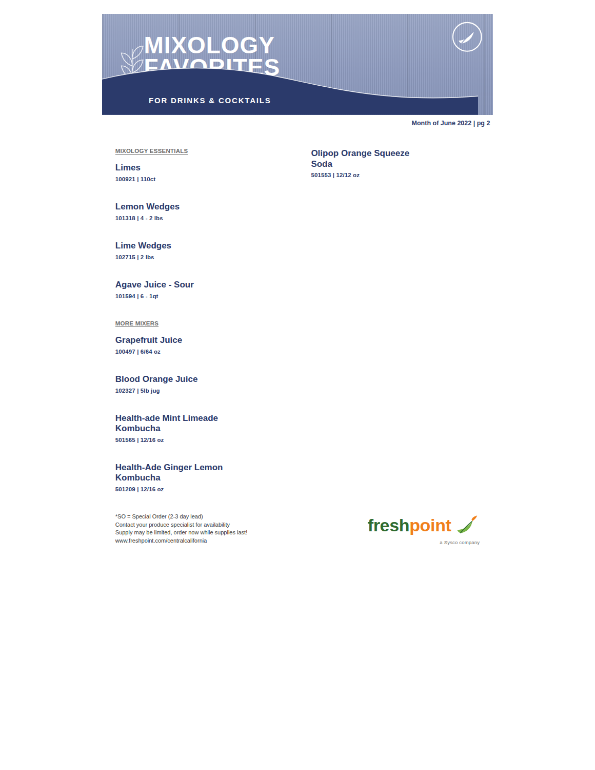MIXOLOGY FAVORITES
FOR DRINKS & COCKTAILS
Month of June 2022 | pg 2
MIXOLOGY ESSENTIALS
Limes
100921 | 110ct
Lemon Wedges
101318 | 4 - 2 lbs
Lime Wedges
102715 | 2 lbs
Agave Juice - Sour
101594 | 6 - 1qt
MORE MIXERS
Grapefruit Juice
100497 | 6/64 oz
Blood Orange Juice
102327 | 5lb jug
Health-ade Mint Limeade
Kombucha
501565 | 12/16 oz
Health-Ade Ginger Lemon
Kombucha
501209 | 12/16 oz
Olipop Orange Squeeze
Soda
501553 | 12/12 oz
*SO = Special Order (2-3 day lead)
Contact your produce specialist for availability
Supply may be limited, order now while supplies last!
www.freshpoint.com/centralcalifornia
fresh point
a Sysco company